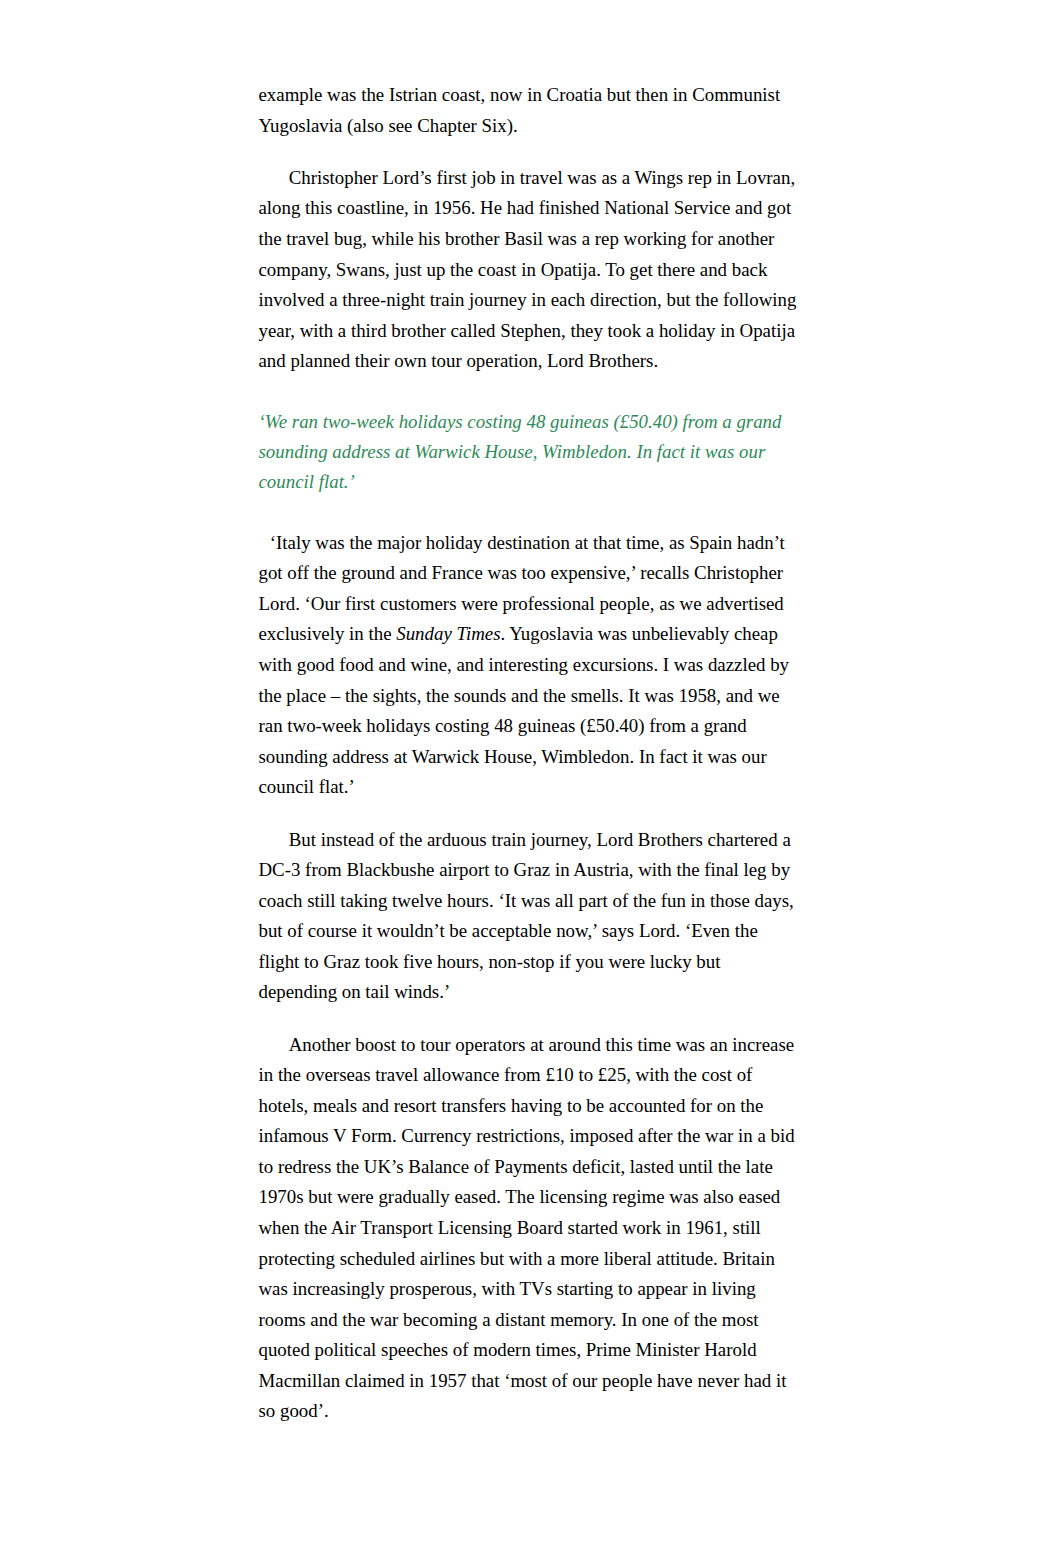example was the Istrian coast, now in Croatia but then in Communist Yugoslavia (also see Chapter Six).
Christopher Lord’s first job in travel was as a Wings rep in Lovran, along this coastline, in 1956. He had finished National Service and got the travel bug, while his brother Basil was a rep working for another company, Swans, just up the coast in Opatija. To get there and back involved a three-night train journey in each direction, but the following year, with a third brother called Stephen, they took a holiday in Opatija and planned their own tour operation, Lord Brothers.
‘We ran two-week holidays costing 48 guineas (£50.40) from a grand sounding address at Warwick House, Wimbledon. In fact it was our council flat.’
‘Italy was the major holiday destination at that time, as Spain hadn’t got off the ground and France was too expensive,’ recalls Christopher Lord. ‘Our first customers were professional people, as we advertised exclusively in the Sunday Times. Yugoslavia was unbelievably cheap with good food and wine, and interesting excursions. I was dazzled by the place – the sights, the sounds and the smells. It was 1958, and we ran two-week holidays costing 48 guineas (£50.40) from a grand sounding address at Warwick House, Wimbledon. In fact it was our council flat.’
But instead of the arduous train journey, Lord Brothers chartered a DC-3 from Blackbushe airport to Graz in Austria, with the final leg by coach still taking twelve hours. ‘It was all part of the fun in those days, but of course it wouldn’t be acceptable now,’ says Lord. ‘Even the flight to Graz took five hours, non-stop if you were lucky but depending on tail winds.’
Another boost to tour operators at around this time was an increase in the overseas travel allowance from £10 to £25, with the cost of hotels, meals and resort transfers having to be accounted for on the infamous V Form. Currency restrictions, imposed after the war in a bid to redress the UK’s Balance of Payments deficit, lasted until the late 1970s but were gradually eased. The licensing regime was also eased when the Air Transport Licensing Board started work in 1961, still protecting scheduled airlines but with a more liberal attitude. Britain was increasingly prosperous, with TVs starting to appear in living rooms and the war becoming a distant memory. In one of the most quoted political speeches of modern times, Prime Minister Harold Macmillan claimed in 1957 that ‘most of our people have never had it so good’.